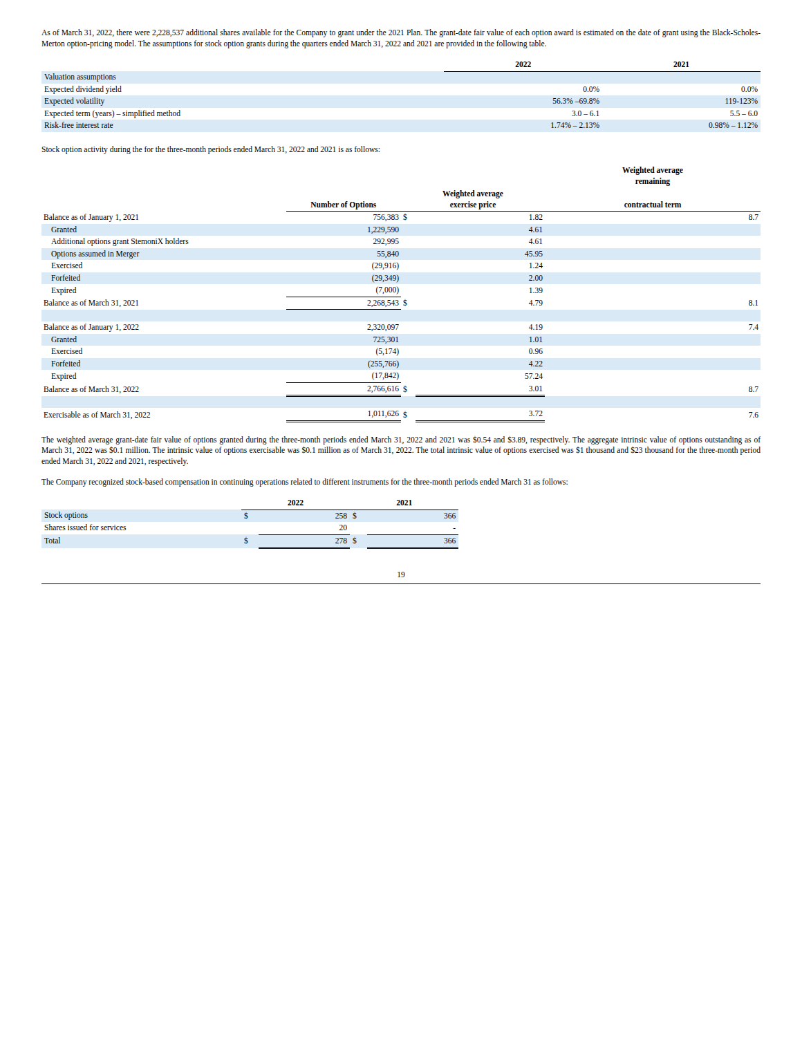As of March 31, 2022, there were 2,228,537 additional shares available for the Company to grant under the 2021 Plan. The grant-date fair value of each option award is estimated on the date of grant using the Black-Scholes-Merton option-pricing model. The assumptions for stock option grants during the quarters ended March 31, 2022 and 2021 are provided in the following table.
| | 2022 | 2021 |
| --- | --- | --- |
| Valuation assumptions | | |
| Expected dividend yield | 0.0% | 0.0% |
| Expected volatility | 56.3% –69.8% | 119-123% |
| Expected term (years) – simplified method | 3.0 – 6.1 | 5.5 – 6.0 |
| Risk-free interest rate | 1.74% – 2.13% | 0.98% – 1.12% |
Stock option activity during the for the three-month periods ended March 31, 2022 and 2021 is as follows:
| | | | | Weighted average remaining |
| --- | --- | --- | --- | --- |
| | Number of Options | Weighted average exercise price | contractual term |
| Balance as of January 1, 2021 | 756,383 | $ | 1.82 | 8.7 |
| Granted | 1,229,590 | | 4.61 | |
| Additional options grant StemoniX holders | 292,995 | | 4.61 | |
| Options assumed in Merger | 55,840 | | 45.95 | |
| Exercised | (29,916) | | 1.24 | |
| Forfeited | (29,349) | | 2.00 | |
| Expired | (7,000) | | 1.39 | |
| Balance as of March 31, 2021 | 2,268,543 | $ | 4.79 | 8.1 |
| Balance as of January 1, 2022 | 2,320,097 | | 4.19 | 7.4 |
| Granted | 725,301 | | 1.01 | |
| Exercised | (5,174) | | 0.96 | |
| Forfeited | (255,766) | | 4.22 | |
| Expired | (17,842) | | 57.24 | |
| Balance as of March 31, 2022 | 2,766,616 | $ | 3.01 | 8.7 |
| Exercisable as of March 31, 2022 | 1,011,626 | $ | 3.72 | 7.6 |
The weighted average grant-date fair value of options granted during the three-month periods ended March 31, 2022 and 2021 was $0.54 and $3.89, respectively. The aggregate intrinsic value of options outstanding as of March 31, 2022 was $0.1 million. The intrinsic value of options exercisable was $0.1 million as of March 31, 2022. The total intrinsic value of options exercised was $1 thousand and $23 thousand for the three-month period ended March 31, 2022 and 2021, respectively.
The Company recognized stock-based compensation in continuing operations related to different instruments for the three-month periods ended March 31 as follows:
| | 2022 | 2021 |
| --- | --- | --- |
| Stock options | $ | 258 | $ | 366 |
| Shares issued for services | | 20 | | - |
| Total | $ | 278 | $ | 366 |
19